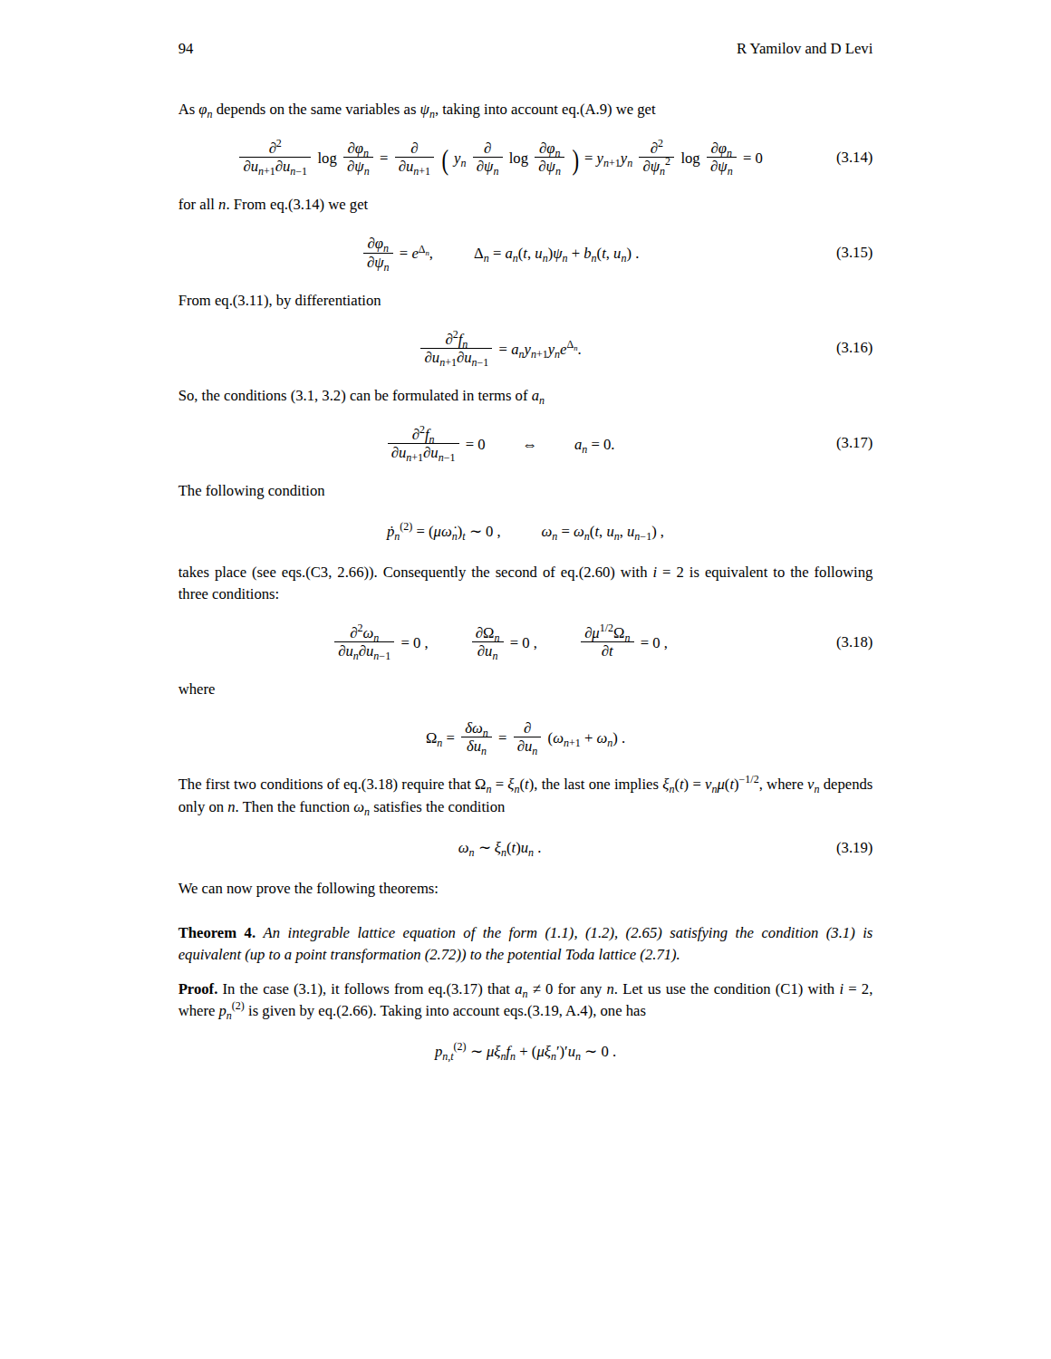94 R Yamilov and D Levi
As φn depends on the same variables as ψn, taking into account eq.(A.9) we get
∂2∂un+1∂un−1 log ∂φn∂ψn = ∂∂un+1 ( yn ∂∂ψn log ∂φn∂ψn ) = yn+1yn ∂2∂ψn2 log ∂φn∂ψn = 0
(3.14)
for all n. From eq.(3.14) we get
∂φn∂ψn = eΔn, Δn = an(t, un)ψn + bn(t, un) .
(3.15)
From eq.(3.11), by differentiation
∂2fn∂un+1∂un−1 = an yn+1yn eΔn.
(3.16)
So, the conditions (3.1, 3.2) can be formulated in terms of an
∂2fn∂un+1∂un−1 = 0 ⇔ an = 0.
(3.17)
The following condition
ṗn(2) = (μω̇n)t ∼ 0 , ωn = ωn(t, un, un−1) ,
takes place (see eqs.(C3, 2.66)). Consequently the second of eq.(2.60) with i = 2 is equivalent to the following three conditions:
∂2ωn∂un∂un−1 = 0 , ∂Ωn∂un = 0 , ∂μ1/2Ωn∂t = 0 ,
(3.18)
where
Ωn = δωn δun = ∂∂un (ωn+1 + ωn) .
The first two conditions of eq.(3.18) require that Ωn = ξn(t), the last one implies ξn(t) = νn μ(t)−1/2, where νn depends only on n. Then the function ωn satisfies the condition
ωn ∼ ξn(t)un .
(3.19)
We can now prove the following theorems:
Theorem 4. An integrable lattice equation of the form (1.1), (1.2), (2.65) satisfying the condition (3.1) is equivalent (up to a point transformation (2.72)) to the potential Toda lattice (2.71).
Proof. In the case (3.1), it follows from eq.(3.17) that an ≠ 0 for any n. Let us use the condition (C1) with i = 2, where pn(2) is given by eq.(2.66). Taking into account eqs.(3.19, A.4), one has
pn,t(2) ∼ μξn fn + (μξn′)′un ∼ 0 .